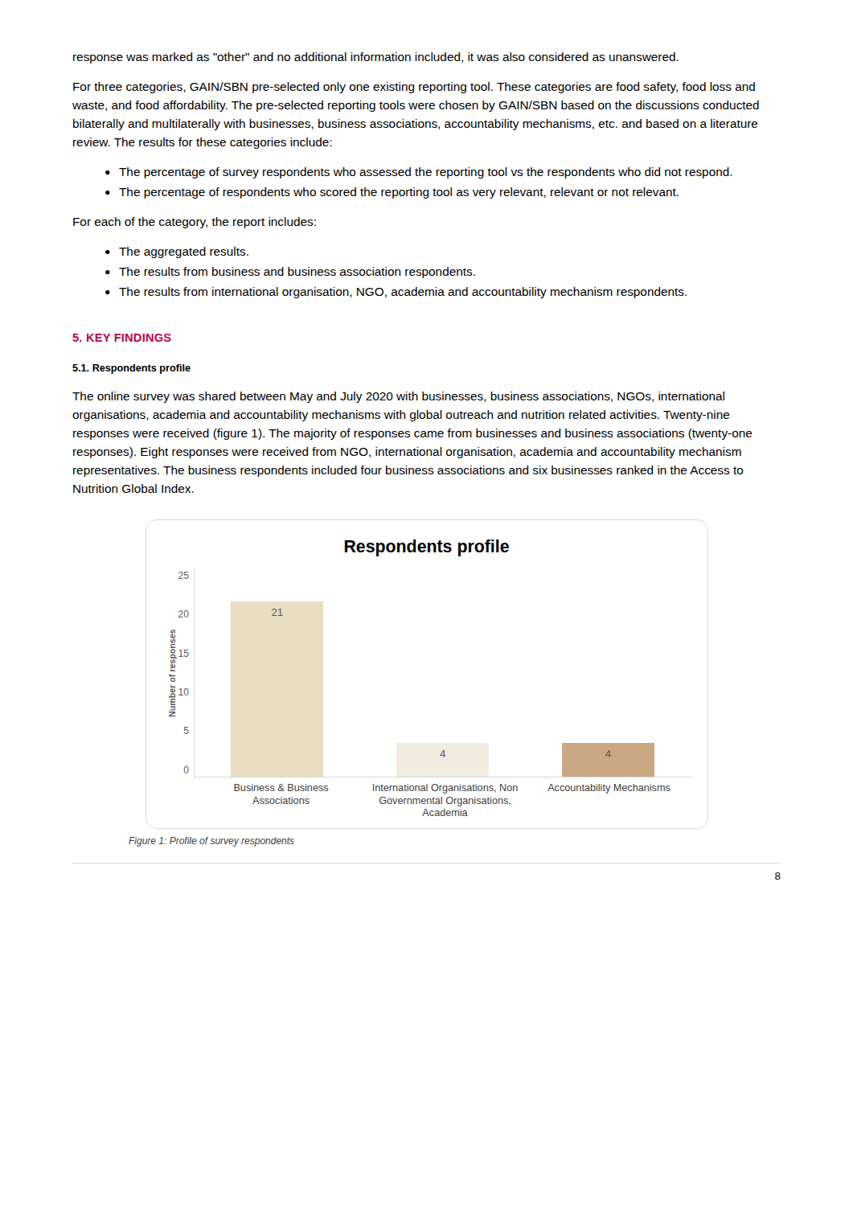response was marked as "other" and no additional information included, it was also considered as unanswered.
For three categories, GAIN/SBN pre-selected only one existing reporting tool. These categories are food safety, food loss and waste, and food affordability. The pre-selected reporting tools were chosen by GAIN/SBN based on the discussions conducted bilaterally and multilaterally with businesses, business associations, accountability mechanisms, etc. and based on a literature review. The results for these categories include:
The percentage of survey respondents who assessed the reporting tool vs the respondents who did not respond.
The percentage of respondents who scored the reporting tool as very relevant, relevant or not relevant.
For each of the category, the report includes:
The aggregated results.
The results from business and business association respondents.
The results from international organisation, NGO, academia and accountability mechanism respondents.
5. KEY FINDINGS
5.1. Respondents profile
The online survey was shared between May and July 2020 with businesses, business associations, NGOs, international organisations, academia and accountability mechanisms with global outreach and nutrition related activities. Twenty-nine responses were received (figure 1). The majority of responses came from businesses and business associations (twenty-one responses). Eight responses were received from NGO, international organisation, academia and accountability mechanism representatives. The business respondents included four business associations and six businesses ranked in the Access to Nutrition Global Index.
Respondents profile
Number of responses
25
20
15
10
5
0
21
4
4
Business & Business Associations
International Organisations, Non Governmental Organisations, Academia
Accountability Mechanisms
Figure 1: Profile of survey respondents
8